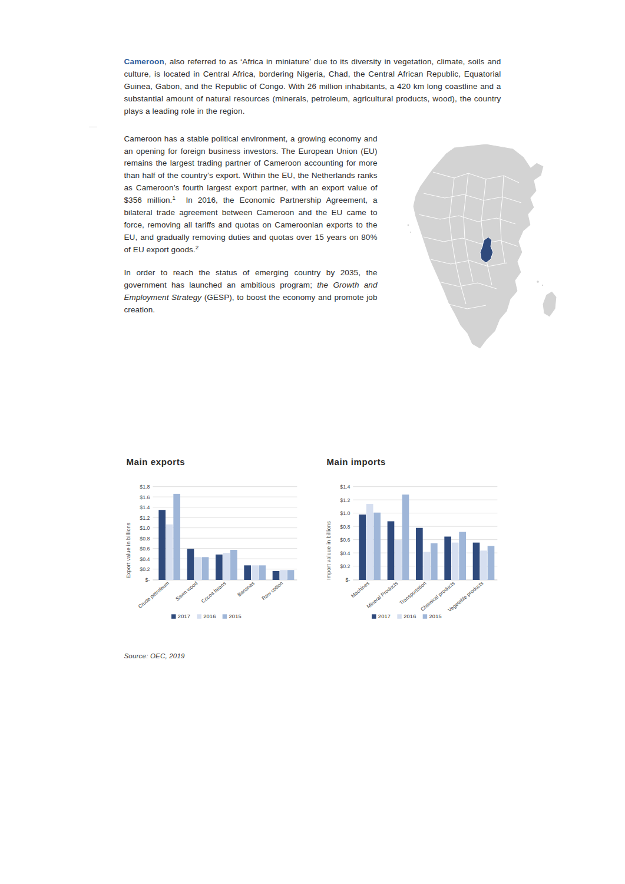Cameroon, also referred to as ‘Africa in miniature’ due to its diversity in vegetation, climate, soils and culture, is located in Central Africa, bordering Nigeria, Chad, the Central African Republic, Equatorial Guinea, Gabon, and the Republic of Congo. With 26 million inhabitants, a 420 km long coastline and a substantial amount of natural resources (minerals, petroleum, agricultural products, wood), the country plays a leading role in the region.
Cameroon has a stable political environment, a growing economy and an opening for foreign business investors. The European Union (EU) remains the largest trading partner of Cameroon accounting for more than half of the country’s export. Within the EU, the Netherlands ranks as Cameroon’s fourth largest export partner, with an export value of $356 million.1 In 2016, the Economic Partnership Agreement, a bilateral trade agreement between Cameroon and the EU came to force, removing all tariffs and quotas on Cameroonian exports to the EU, and gradually removing duties and quotas over 15 years on 80% of EU export goods.2
In order to reach the status of emerging country by 2035, the government has launched an ambitious program; the Growth and Employment Strategy (GESP), to boost the economy and promote job creation.
Main exports
Export value in billions $1.8 $1.6 $1.4 $1.2 $1.0 $0.8 $0.6 $0.4 $0.2 $- Crude petroleum Sawn wood Cocoa beans Bananas Raw cotton 2017 2016 2015
Main imports
Import valuue in billions $1.4 $1.2 $1.0 $0.8 $0.6 $0.4 $0.2 $- Machines Mineral Products Transportation Chemical products Vegetable products 2017 2016 2015
Source: OEC, 2019